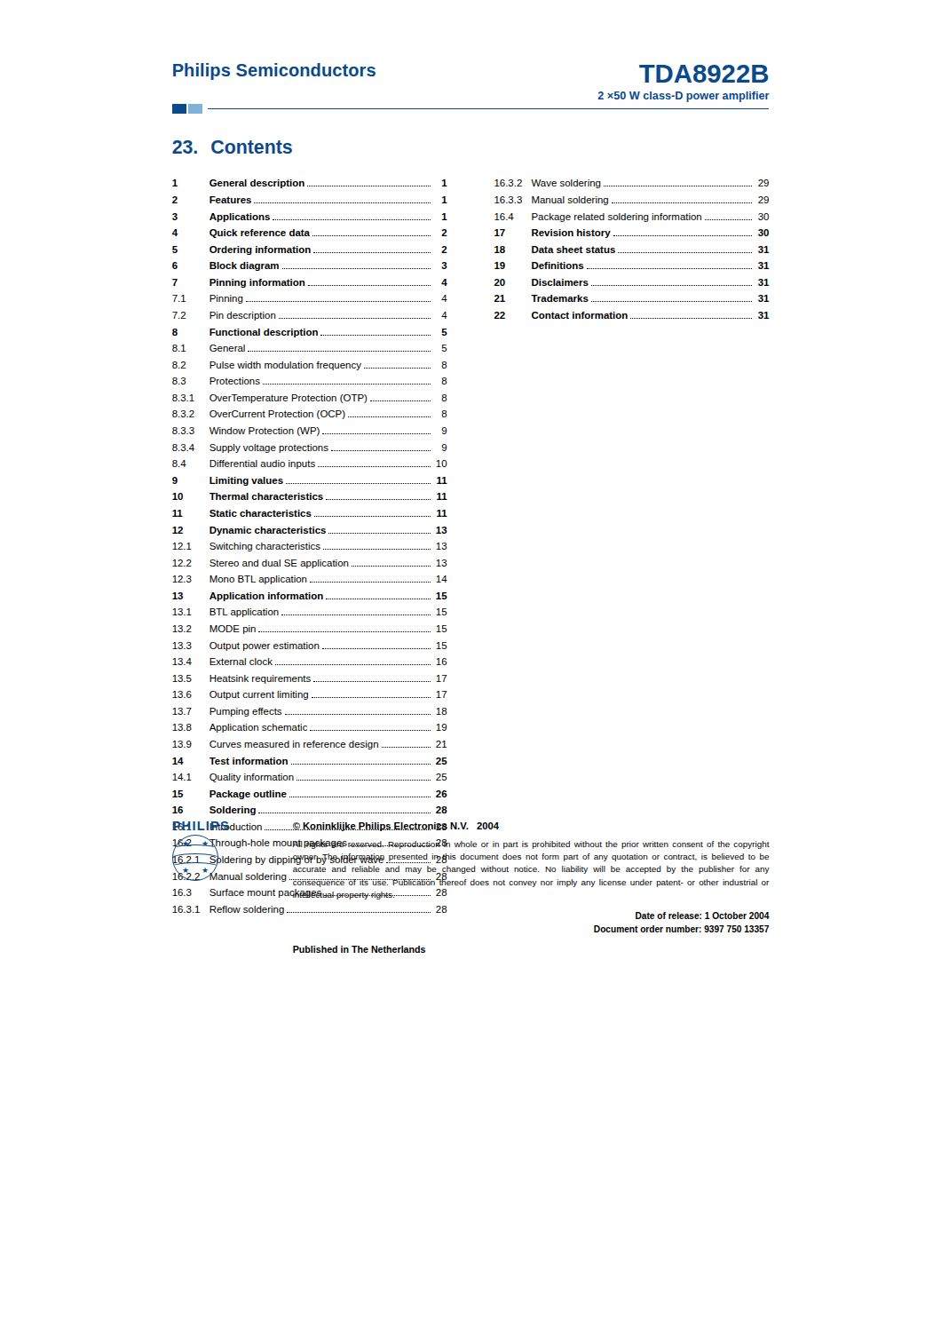Philips Semiconductors
TDA8922B
2 ×50 W class-D power amplifier
23. Contents
1 General description 1
2 Features 1
3 Applications 1
4 Quick reference data 2
5 Ordering information 2
6 Block diagram 3
7 Pinning information 4
7.1 Pinning 4
7.2 Pin description 4
8 Functional description 5
8.1 General 5
8.2 Pulse width modulation frequency 8
8.3 Protections 8
8.3.1 OverTemperature Protection (OTP) 8
8.3.2 OverCurrent Protection (OCP) 8
8.3.3 Window Protection (WP) 9
8.3.4 Supply voltage protections 9
8.4 Differential audio inputs 10
9 Limiting values 11
10 Thermal characteristics 11
11 Static characteristics 11
12 Dynamic characteristics 13
12.1 Switching characteristics 13
12.2 Stereo and dual SE application 13
12.3 Mono BTL application 14
13 Application information 15
13.1 BTL application 15
13.2 MODE pin 15
13.3 Output power estimation 15
13.4 External clock 16
13.5 Heatsink requirements 17
13.6 Output current limiting 17
13.7 Pumping effects 18
13.8 Application schematic 19
13.9 Curves measured in reference design 21
14 Test information 25
14.1 Quality information 25
15 Package outline 26
16 Soldering 28
16.1 Introduction 28
16.2 Through-hole mount packages 28
16.2.1 Soldering by dipping or by solder wave 28
16.2.2 Manual soldering 28
16.3 Surface mount packages 28
16.3.1 Reflow soldering 28
16.3.2 Wave soldering 29
16.3.3 Manual soldering 29
16.4 Package related soldering information 30
17 Revision history 30
18 Data sheet status 31
19 Definitions 31
20 Disclaimers 31
21 Trademarks 31
22 Contact information 31
PHILIPS
★
★
★
★
© Koninklijke Philips Electronics N.V. 2004
All rights are reserved. Reproduction in whole or in part is prohibited without the prior written consent of the copyright owner. The information presented in this document does not form part of any quotation or contract, is believed to be accurate and reliable and may be changed without notice. No liability will be accepted by the publisher for any consequence of its use. Publication thereof does not convey nor imply any license under patent- or other industrial or intellectual property rights.
Date of release: 1 October 2004
Document order number: 9397 750 13357
Published in The Netherlands